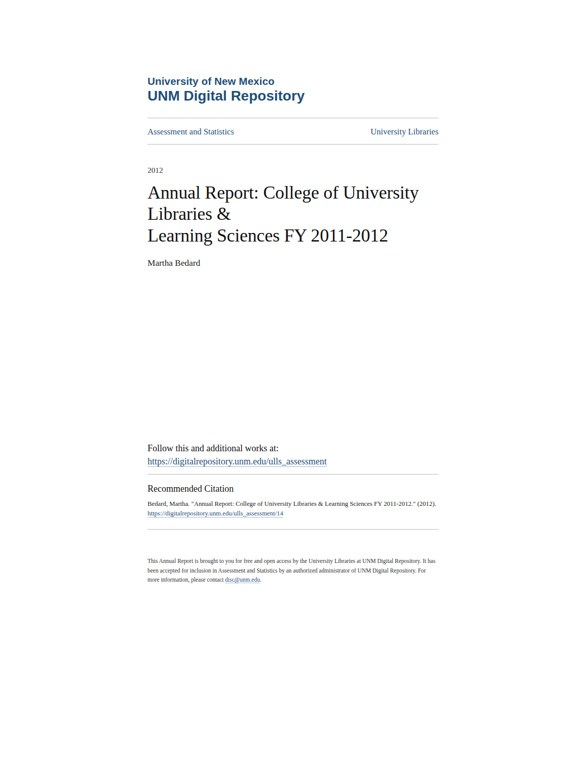University of New Mexico
UNM Digital Repository
Assessment and Statistics
University Libraries
2012
Annual Report: College of University Libraries &
Learning Sciences FY 2011-2012
Martha Bedard
Follow this and additional works at: https://digitalrepository.unm.edu/ulls_assessment
Recommended Citation
Bedard, Martha. "Annual Report: College of University Libraries & Learning Sciences FY 2011-2012." (2012).
https://digitalrepository.unm.edu/ulls_assessment/14
This Annual Report is brought to you for free and open access by the University Libraries at UNM Digital Repository. It has been accepted for inclusion in Assessment and Statistics by an authorized administrator of UNM Digital Repository. For more information, please contact disc@unm.edu.